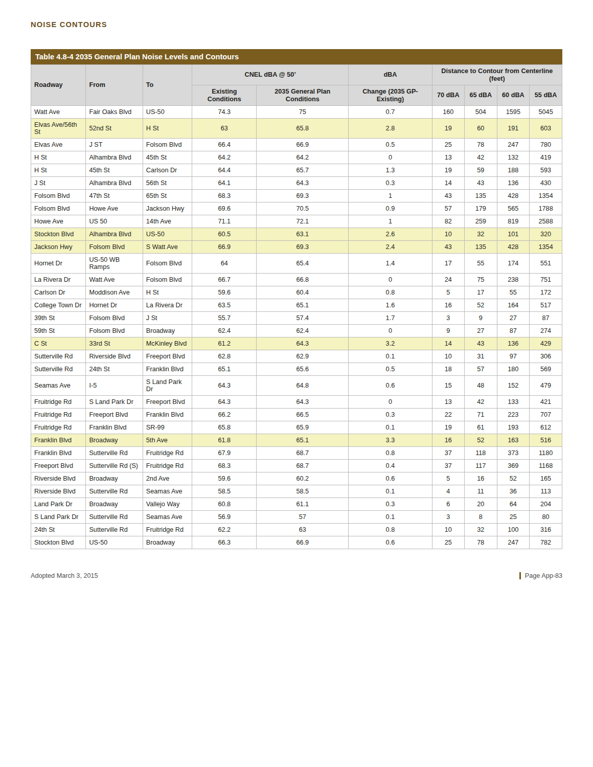Noise Contours
Table 4.8-4 2035 General Plan Noise Levels and Contours
| Roadway | From | To | CNEL dBA @ 50’ | dBA | Distance to Contour from Centerline (feet) |
| --- | --- | --- | --- | --- | --- |
| Existing Conditions | 2035 General Plan Conditions | Change (2035 GP-Existing) | 70 dBA | 65 dBA | 60 dBA | 55 dBA |
| Watt Ave | Fair Oaks Blvd | US-50 | 74.3 | 75 | 0.7 | 160 | 504 | 1595 | 5045 |
| Elvas Ave/56th St | 52nd St | H St | 63 | 65.8 | 2.8 | 19 | 60 | 191 | 603 |
| Elvas Ave | J ST | Folsom Blvd | 66.4 | 66.9 | 0.5 | 25 | 78 | 247 | 780 |
| H St | Alhambra Blvd | 45th St | 64.2 | 64.2 | 0 | 13 | 42 | 132 | 419 |
| H St | 45th St | Carlson Dr | 64.4 | 65.7 | 1.3 | 19 | 59 | 188 | 593 |
| J St | Alhambra Blvd | 56th St | 64.1 | 64.3 | 0.3 | 14 | 43 | 136 | 430 |
| Folsom Blvd | 47th St | 65th St | 68.3 | 69.3 | 1 | 43 | 135 | 428 | 1354 |
| Folsom Blvd | Howe Ave | Jackson Hwy | 69.6 | 70.5 | 0.9 | 57 | 179 | 565 | 1788 |
| Howe Ave | US 50 | 14th Ave | 71.1 | 72.1 | 1 | 82 | 259 | 819 | 2588 |
| Stockton Blvd | Alhambra Blvd | US-50 | 60.5 | 63.1 | 2.6 | 10 | 32 | 101 | 320 |
| Jackson Hwy | Folsom Blvd | S Watt Ave | 66.9 | 69.3 | 2.4 | 43 | 135 | 428 | 1354 |
| Hornet Dr | US-50 WB Ramps | Folsom Blvd | 64 | 65.4 | 1.4 | 17 | 55 | 174 | 551 |
| La Rivera Dr | Watt Ave | Folsom Blvd | 66.7 | 66.8 | 0 | 24 | 75 | 238 | 751 |
| Carlson Dr | Moddison Ave | H St | 59.6 | 60.4 | 0.8 | 5 | 17 | 55 | 172 |
| College Town Dr | Hornet Dr | La Rivera Dr | 63.5 | 65.1 | 1.6 | 16 | 52 | 164 | 517 |
| 39th St | Folsom Blvd | J St | 55.7 | 57.4 | 1.7 | 3 | 9 | 27 | 87 |
| 59th St | Folsom Blvd | Broadway | 62.4 | 62.4 | 0 | 9 | 27 | 87 | 274 |
| C St | 33rd St | McKinley Blvd | 61.2 | 64.3 | 3.2 | 14 | 43 | 136 | 429 |
| Sutterville Rd | Riverside Blvd | Freeport Blvd | 62.8 | 62.9 | 0.1 | 10 | 31 | 97 | 306 |
| Sutterville Rd | 24th St | Franklin Blvd | 65.1 | 65.6 | 0.5 | 18 | 57 | 180 | 569 |
| Seamas Ave | I-5 | S Land Park Dr | 64.3 | 64.8 | 0.6 | 15 | 48 | 152 | 479 |
| Fruitridge Rd | S Land Park Dr | Freeport Blvd | 64.3 | 64.3 | 0 | 13 | 42 | 133 | 421 |
| Fruitridge Rd | Freeport Blvd | Franklin Blvd | 66.2 | 66.5 | 0.3 | 22 | 71 | 223 | 707 |
| Fruitridge Rd | Franklin Blvd | SR-99 | 65.8 | 65.9 | 0.1 | 19 | 61 | 193 | 612 |
| Franklin Blvd | Broadway | 5th Ave | 61.8 | 65.1 | 3.3 | 16 | 52 | 163 | 516 |
| Franklin Blvd | Sutterville Rd | Fruitridge Rd | 67.9 | 68.7 | 0.8 | 37 | 118 | 373 | 1180 |
| Freeport Blvd | Sutterville Rd (S) | Fruitridge Rd | 68.3 | 68.7 | 0.4 | 37 | 117 | 369 | 1168 |
| Riverside Blvd | Broadway | 2nd Ave | 59.6 | 60.2 | 0.6 | 5 | 16 | 52 | 165 |
| Riverside Blvd | Sutterville Rd | Seamas Ave | 58.5 | 58.5 | 0.1 | 4 | 11 | 36 | 113 |
| Land Park Dr | Broadway | Vallejo Way | 60.8 | 61.1 | 0.3 | 6 | 20 | 64 | 204 |
| S Land Park Dr | Sutterville Rd | Seamas Ave | 56.9 | 57 | 0.1 | 3 | 8 | 25 | 80 |
| 24th St | Sutterville Rd | Fruitridge Rd | 62.2 | 63 | 0.8 | 10 | 32 | 100 | 316 |
| Stockton Blvd | US-50 | Broadway | 66.3 | 66.9 | 0.6 | 25 | 78 | 247 | 782 |
Adopted March 3, 2015
Page App-83